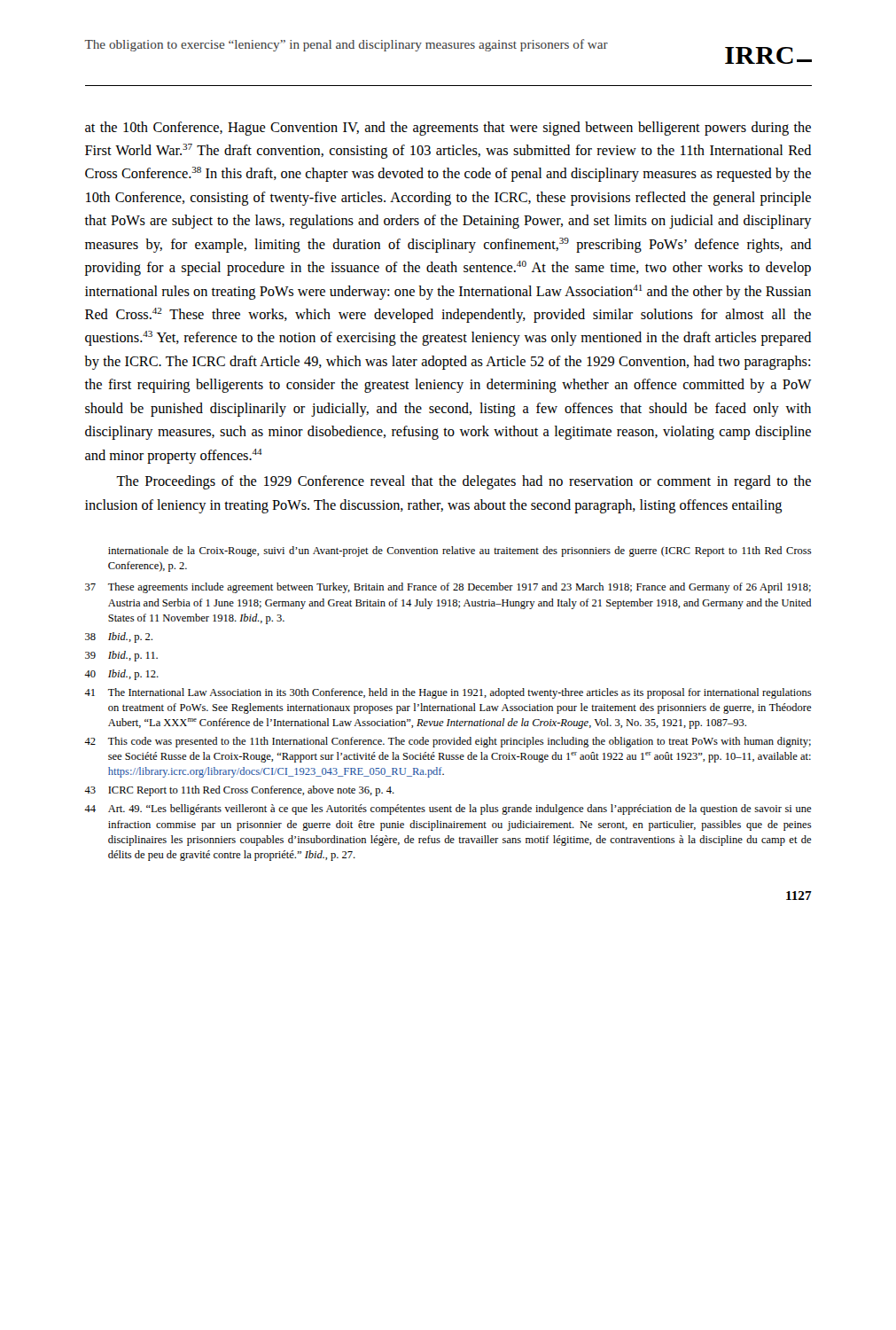The obligation to exercise “leniency” in penal and disciplinary measures against prisoners of war
IRRC
at the 10th Conference, Hague Convention IV, and the agreements that were signed between belligerent powers during the First World War.37 The draft convention, consisting of 103 articles, was submitted for review to the 11th International Red Cross Conference.38 In this draft, one chapter was devoted to the code of penal and disciplinary measures as requested by the 10th Conference, consisting of twenty-five articles. According to the ICRC, these provisions reflected the general principle that PoWs are subject to the laws, regulations and orders of the Detaining Power, and set limits on judicial and disciplinary measures by, for example, limiting the duration of disciplinary confinement,39 prescribing PoWs’ defence rights, and providing for a special procedure in the issuance of the death sentence.40 At the same time, two other works to develop international rules on treating PoWs were underway: one by the International Law Association41 and the other by the Russian Red Cross.42 These three works, which were developed independently, provided similar solutions for almost all the questions.43 Yet, reference to the notion of exercising the greatest leniency was only mentioned in the draft articles prepared by the ICRC. The ICRC draft Article 49, which was later adopted as Article 52 of the 1929 Convention, had two paragraphs: the first requiring belligerents to consider the greatest leniency in determining whether an offence committed by a PoW should be punished disciplinarily or judicially, and the second, listing a few offences that should be faced only with disciplinary measures, such as minor disobedience, refusing to work without a legitimate reason, violating camp discipline and minor property offences.44
The Proceedings of the 1929 Conference reveal that the delegates had no reservation or comment in regard to the inclusion of leniency in treating PoWs. The discussion, rather, was about the second paragraph, listing offences entailing
internationale de la Croix-Rouge, suivi d’un Avant-projet de Convention relative au traitement des prisonniers de guerre (ICRC Report to 11th Red Cross Conference), p. 2.
37 These agreements include agreement between Turkey, Britain and France of 28 December 1917 and 23 March 1918; France and Germany of 26 April 1918; Austria and Serbia of 1 June 1918; Germany and Great Britain of 14 July 1918; Austria–Hungry and Italy of 21 September 1918, and Germany and the United States of 11 November 1918. Ibid., p. 3.
38 Ibid., p. 2.
39 Ibid., p. 11.
40 Ibid., p. 12.
41 The International Law Association in its 30th Conference, held in the Hague in 1921, adopted twenty-three articles as its proposal for international regulations on treatment of PoWs. See Reglements internationaux proposes par l’lnternational Law Association pour le traitement des prisonniers de guerre, in Théodore Aubert, “La XXXme Conférence de l’International Law Association”, Revue International de la Croix-Rouge, Vol. 3, No. 35, 1921, pp. 1087–93.
42 This code was presented to the 11th International Conference. The code provided eight principles including the obligation to treat PoWs with human dignity; see Société Russe de la Croix-Rouge, “Rapport sur l’activité de la Société Russe de la Croix-Rouge du 1er août 1922 au 1er août 1923”, pp. 10–11, available at: https://library.icrc.org/library/docs/CI/CI_1923_043_FRE_050_RU_Ra.pdf.
43 ICRC Report to 11th Red Cross Conference, above note 36, p. 4.
44 Art. 49. “Les belligérants veilleront à ce que les Autorités compétentes usent de la plus grande indulgence dans l’appréciation de la question de savoir si une infraction commise par un prisonnier de guerre doit être punie disciplinairement ou judiciairement. Ne seront, en particulier, passibles que de peines disciplinaires les prisonniers coupables d’insubordination légère, de refus de travailler sans motif légitime, de contraventions à la discipline du camp et de délits de peu de gravité contre la propriété.” Ibid., p. 27.
1127